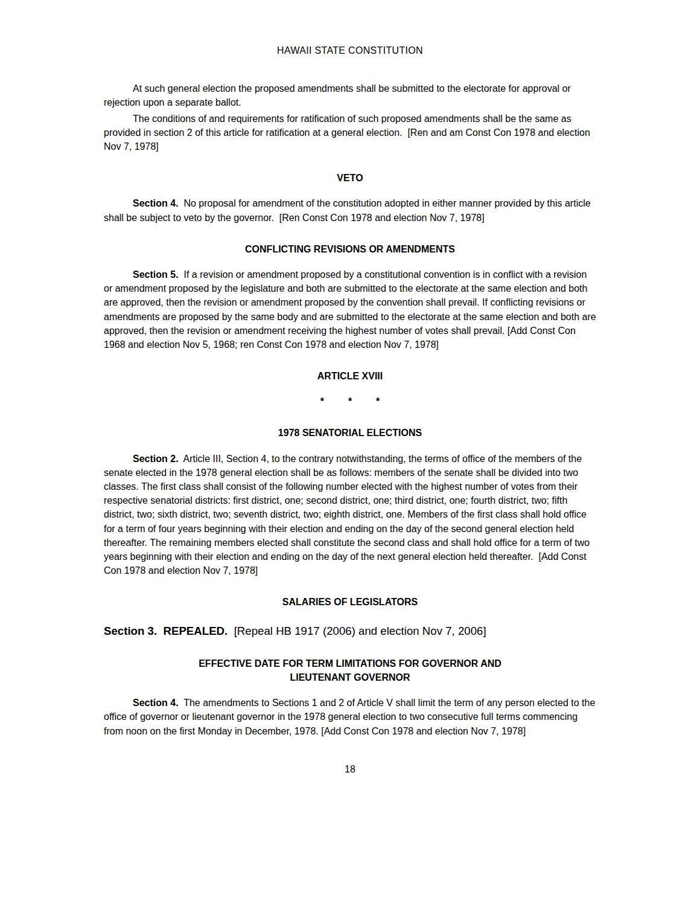HAWAII STATE CONSTITUTION
At such general election the proposed amendments shall be submitted to the electorate for approval or rejection upon a separate ballot.
The conditions of and requirements for ratification of such proposed amendments shall be the same as provided in section 2 of this article for ratification at a general election. [Ren and am Const Con 1978 and election Nov 7, 1978]
VETO
Section 4. No proposal for amendment of the constitution adopted in either manner provided by this article shall be subject to veto by the governor. [Ren Const Con 1978 and election Nov 7, 1978]
CONFLICTING REVISIONS OR AMENDMENTS
Section 5. If a revision or amendment proposed by a constitutional convention is in conflict with a revision or amendment proposed by the legislature and both are submitted to the electorate at the same election and both are approved, then the revision or amendment proposed by the convention shall prevail. If conflicting revisions or amendments are proposed by the same body and are submitted to the electorate at the same election and both are approved, then the revision or amendment receiving the highest number of votes shall prevail. [Add Const Con 1968 and election Nov 5, 1968; ren Const Con 1978 and election Nov 7, 1978]
ARTICLE XVIII
***
1978 SENATORIAL ELECTIONS
Section 2. Article III, Section 4, to the contrary notwithstanding, the terms of office of the members of the senate elected in the 1978 general election shall be as follows: members of the senate shall be divided into two classes. The first class shall consist of the following number elected with the highest number of votes from their respective senatorial districts: first district, one; second district, one; third district, one; fourth district, two; fifth district, two; sixth district, two; seventh district, two; eighth district, one. Members of the first class shall hold office for a term of four years beginning with their election and ending on the day of the second general election held thereafter. The remaining members elected shall constitute the second class and shall hold office for a term of two years beginning with their election and ending on the day of the next general election held thereafter. [Add Const Con 1978 and election Nov 7, 1978]
SALARIES OF LEGISLATORS
Section 3. REPEALED. [Repeal HB 1917 (2006) and election Nov 7, 2006]
EFFECTIVE DATE FOR TERM LIMITATIONS FOR GOVERNOR AND
LIEUTENANT GOVERNOR
Section 4. The amendments to Sections 1 and 2 of Article V shall limit the term of any person elected to the office of governor or lieutenant governor in the 1978 general election to two consecutive full terms commencing from noon on the first Monday in December, 1978. [Add Const Con 1978 and election Nov 7, 1978]
18